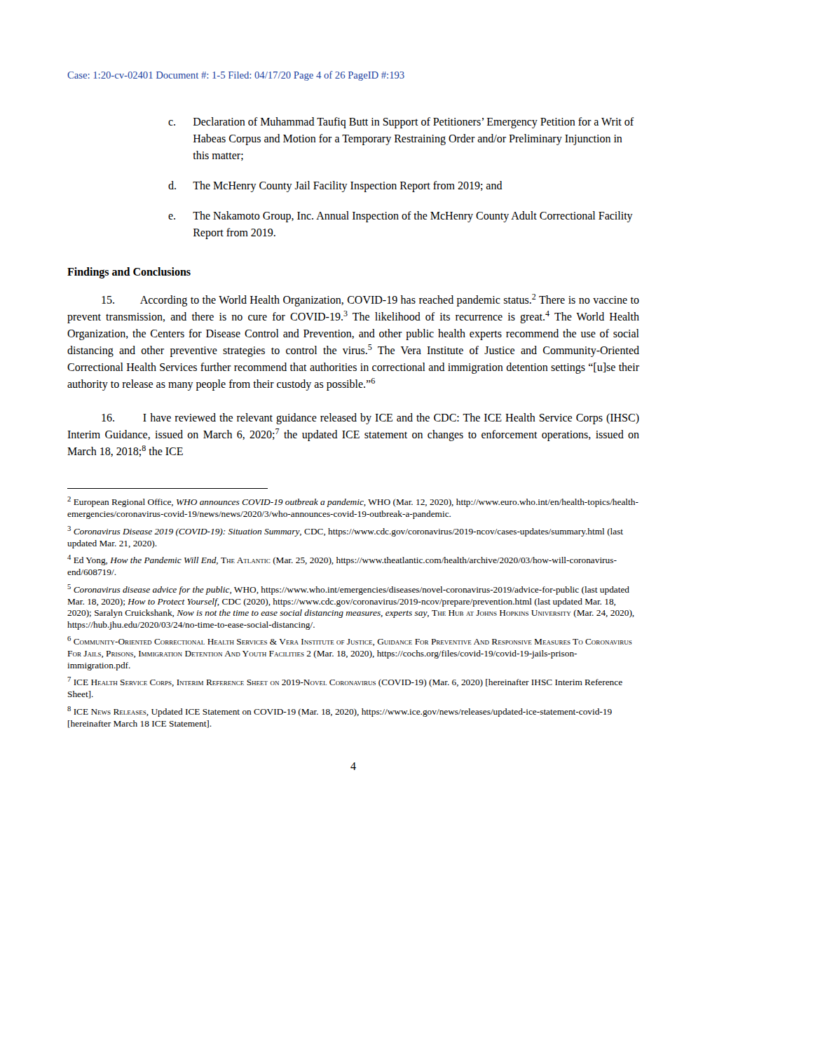Case: 1:20-cv-02401 Document #: 1-5 Filed: 04/17/20 Page 4 of 26 PageID #:193
c.
Declaration of Muhammad Taufiq Butt in Support of Petitioners’ Emergency Petition for a Writ of Habeas Corpus and Motion for a Temporary Restraining Order and/or Preliminary Injunction in this matter;
d.
The McHenry County Jail Facility Inspection Report from 2019; and
e.
The Nakamoto Group, Inc. Annual Inspection of the McHenry County Adult Correctional Facility Report from 2019.
Findings and Conclusions
15. According to the World Health Organization, COVID-19 has reached pandemic status.2 There is no vaccine to prevent transmission, and there is no cure for COVID-19.3 The likelihood of its recurrence is great.4 The World Health Organization, the Centers for Disease Control and Prevention, and other public health experts recommend the use of social distancing and other preventive strategies to control the virus.5 The Vera Institute of Justice and Community-Oriented Correctional Health Services further recommend that authorities in correctional and immigration detention settings “[u]se their authority to release as many people from their custody as possible.”6
16. I have reviewed the relevant guidance released by ICE and the CDC: The ICE Health Service Corps (IHSC) Interim Guidance, issued on March 6, 2020;7 the updated ICE statement on changes to enforcement operations, issued on March 18, 2018;8 the ICE
2 European Regional Office, WHO announces COVID-19 outbreak a pandemic, WHO (Mar. 12, 2020), http://www.euro.who.int/en/health-topics/health-emergencies/coronavirus-covid-19/news/news/2020/3/who-announces-covid-19-outbreak-a-pandemic.
3 Coronavirus Disease 2019 (COVID-19): Situation Summary, CDC, https://www.cdc.gov/coronavirus/2019-ncov/cases-updates/summary.html (last updated Mar. 21, 2020).
4 Ed Yong, How the Pandemic Will End, The Atlantic (Mar. 25, 2020), https://www.theatlantic.com/health/archive/2020/03/how-will-coronavirus-end/608719/.
5 Coronavirus disease advice for the public, WHO, https://www.who.int/emergencies/diseases/novel-coronavirus-2019/advice-for-public (last updated Mar. 18, 2020); How to Protect Yourself, CDC (2020), https://www.cdc.gov/coronavirus/2019-ncov/prepare/prevention.html (last updated Mar. 18, 2020); Saralyn Cruickshank, Now is not the time to ease social distancing measures, experts say, The Hub at Johns Hopkins University (Mar. 24, 2020), https://hub.jhu.edu/2020/03/24/no-time-to-ease-social-distancing/.
6 Community-Oriented Correctional Health Services & Vera Institute of Justice, Guidance For Preventive And Responsive Measures To Coronavirus For Jails, Prisons, Immigration Detention And Youth Facilities 2 (Mar. 18, 2020), https://cochs.org/files/covid-19/covid-19-jails-prison-immigration.pdf.
7 ICE Health Service Corps, Interim Reference Sheet on 2019-Novel Coronavirus (COVID-19) (Mar. 6, 2020) [hereinafter IHSC Interim Reference Sheet].
8 ICE News Releases, Updated ICE Statement on COVID-19 (Mar. 18, 2020), https://www.ice.gov/news/releases/updated-ice-statement-covid-19 [hereinafter March 18 ICE Statement].
4